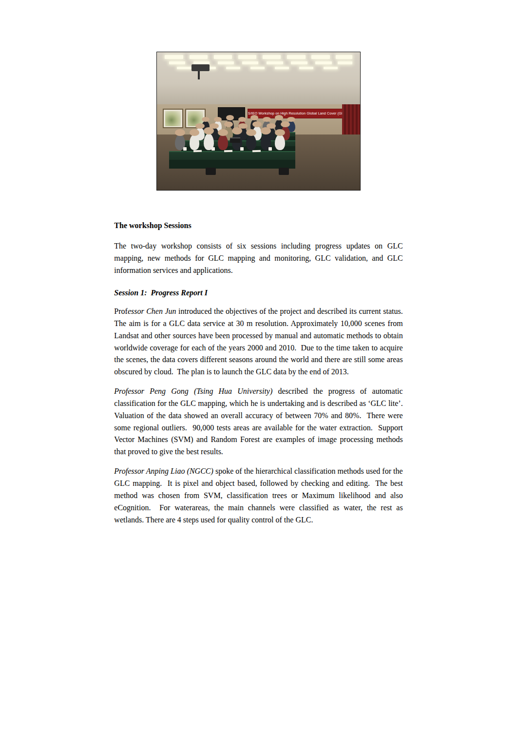ISPRS/IEO Workshop on High Resolution Global Land Cover (GLC) Mapping
The workshop Sessions
The two-day workshop consists of six sessions including progress updates on GLC mapping, new methods for GLC mapping and monitoring, GLC validation, and GLC information services and applications.
Session 1: Progress Report I
Professor Chen Jun introduced the objectives of the project and described its current status. The aim is for a GLC data service at 30 m resolution. Approximately 10,000 scenes from Landsat and other sources have been processed by manual and automatic methods to obtain worldwide coverage for each of the years 2000 and 2010. Due to the time taken to acquire the scenes, the data covers different seasons around the world and there are still some areas obscured by cloud. The plan is to launch the GLC data by the end of 2013.
Professor Peng Gong (Tsing Hua University) described the progress of automatic classification for the GLC mapping, which he is undertaking and is described as ‘GLC lite’. Valuation of the data showed an overall accuracy of between 70% and 80%. There were some regional outliers. 90,000 tests areas are available for the water extraction. Support Vector Machines (SVM) and Random Forest are examples of image processing methods that proved to give the best results.
Professor Anping Liao (NGCC) spoke of the hierarchical classification methods used for the GLC mapping. It is pixel and object based, followed by checking and editing. The best method was chosen from SVM, classification trees or Maximum likelihood and also eCognition. For waterareas, the main channels were classified as water, the rest as wetlands. There are 4 steps used for quality control of the GLC.